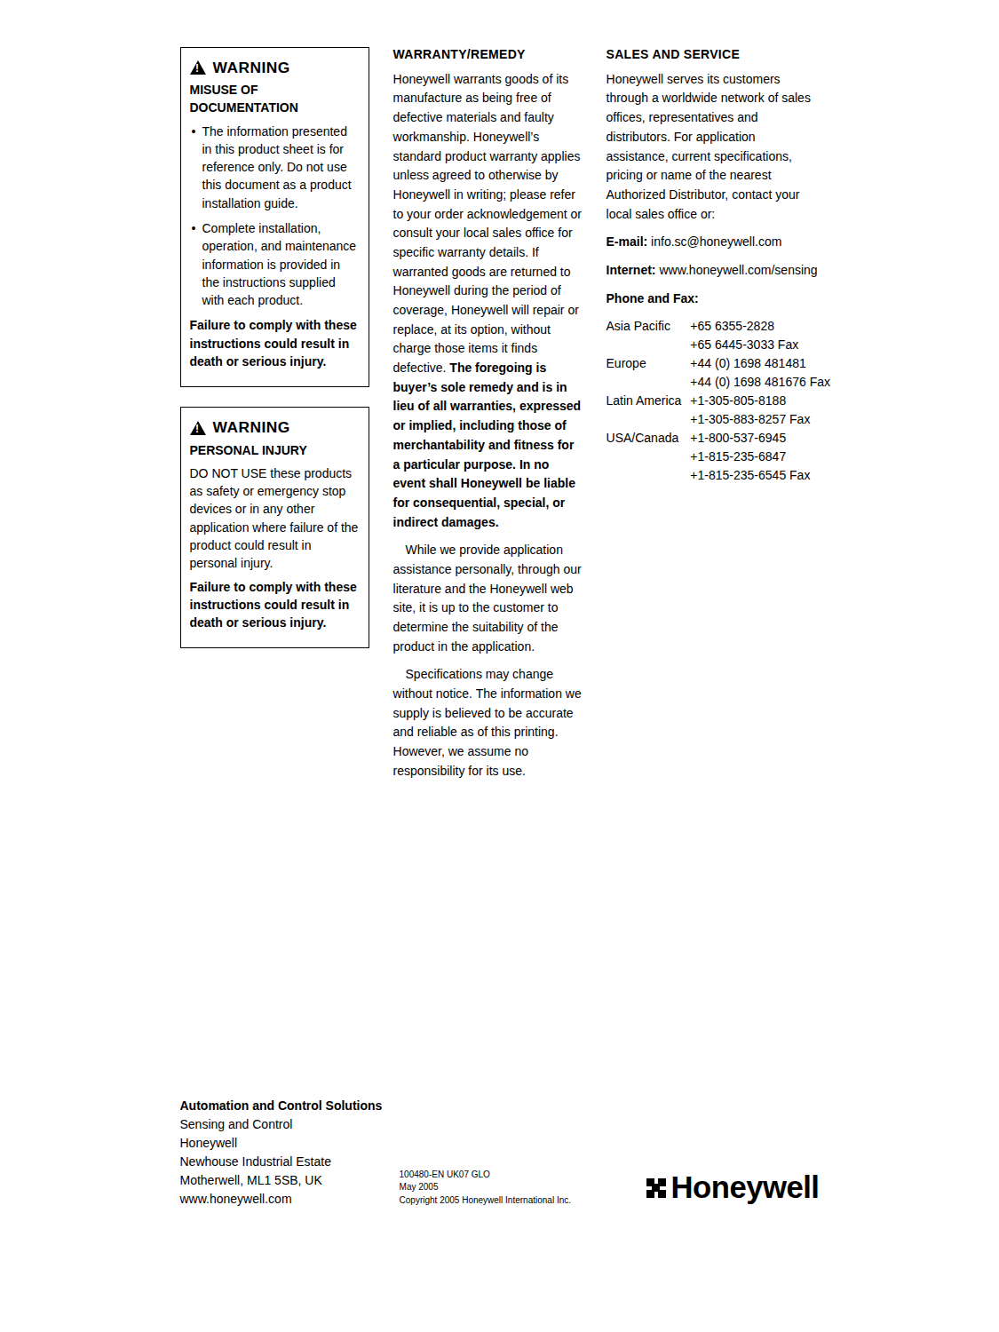WARNING
MISUSE OF DOCUMENTATION
The information presented in this product sheet is for reference only. Do not use this document as a product installation guide.
Complete installation, operation, and maintenance information is provided in the instructions supplied with each product.
Failure to comply with these instructions could result in death or serious injury.
WARNING
PERSONAL INJURY
DO NOT USE these products as safety or emergency stop devices or in any other application where failure of the product could result in personal injury.
Failure to comply with these instructions could result in death or serious injury.
WARRANTY/REMEDY
Honeywell warrants goods of its manufacture as being free of defective materials and faulty workmanship. Honeywell’s standard product warranty applies unless agreed to otherwise by Honeywell in writing; please refer to your order acknowledgement or consult your local sales office for specific warranty details. If warranted goods are returned to Honeywell during the period of coverage, Honeywell will repair or replace, at its option, without charge those items it finds defective. The foregoing is buyer’s sole remedy and is in lieu of all warranties, expressed or implied, including those of merchantability and fitness for a particular purpose. In no event shall Honeywell be liable for consequential, special, or indirect damages.
While we provide application assistance personally, through our literature and the Honeywell web site, it is up to the customer to determine the suitability of the product in the application.
Specifications may change without notice. The information we supply is believed to be accurate and reliable as of this printing. However, we assume no responsibility for its use.
SALES AND SERVICE
Honeywell serves its customers through a worldwide network of sales offices, representatives and distributors. For application assistance, current specifications, pricing or name of the nearest Authorized Distributor, contact your local sales office or:
E-mail: info.sc@honeywell.com
Internet: www.honeywell.com/sensing
Phone and Fax:
| Asia Pacific | +65 6355-2828 |
| | +65 6445-3033 Fax |
| Europe | +44 (0) 1698 481481 |
| | +44 (0) 1698 481676 Fax |
| Latin America | +1-305-805-8188 |
| | +1-305-883-8257 Fax |
| USA/Canada | +1-800-537-6945 |
| | +1-815-235-6847 |
| | +1-815-235-6545 Fax |
Automation and Control Solutions
Sensing and Control
Honeywell
Newhouse Industrial Estate
Motherwell, ML1 5SB, UK
www.honeywell.com
100480-EN UK07 GLO
May 2005
Copyright 2005 Honeywell International Inc.
Honeywell